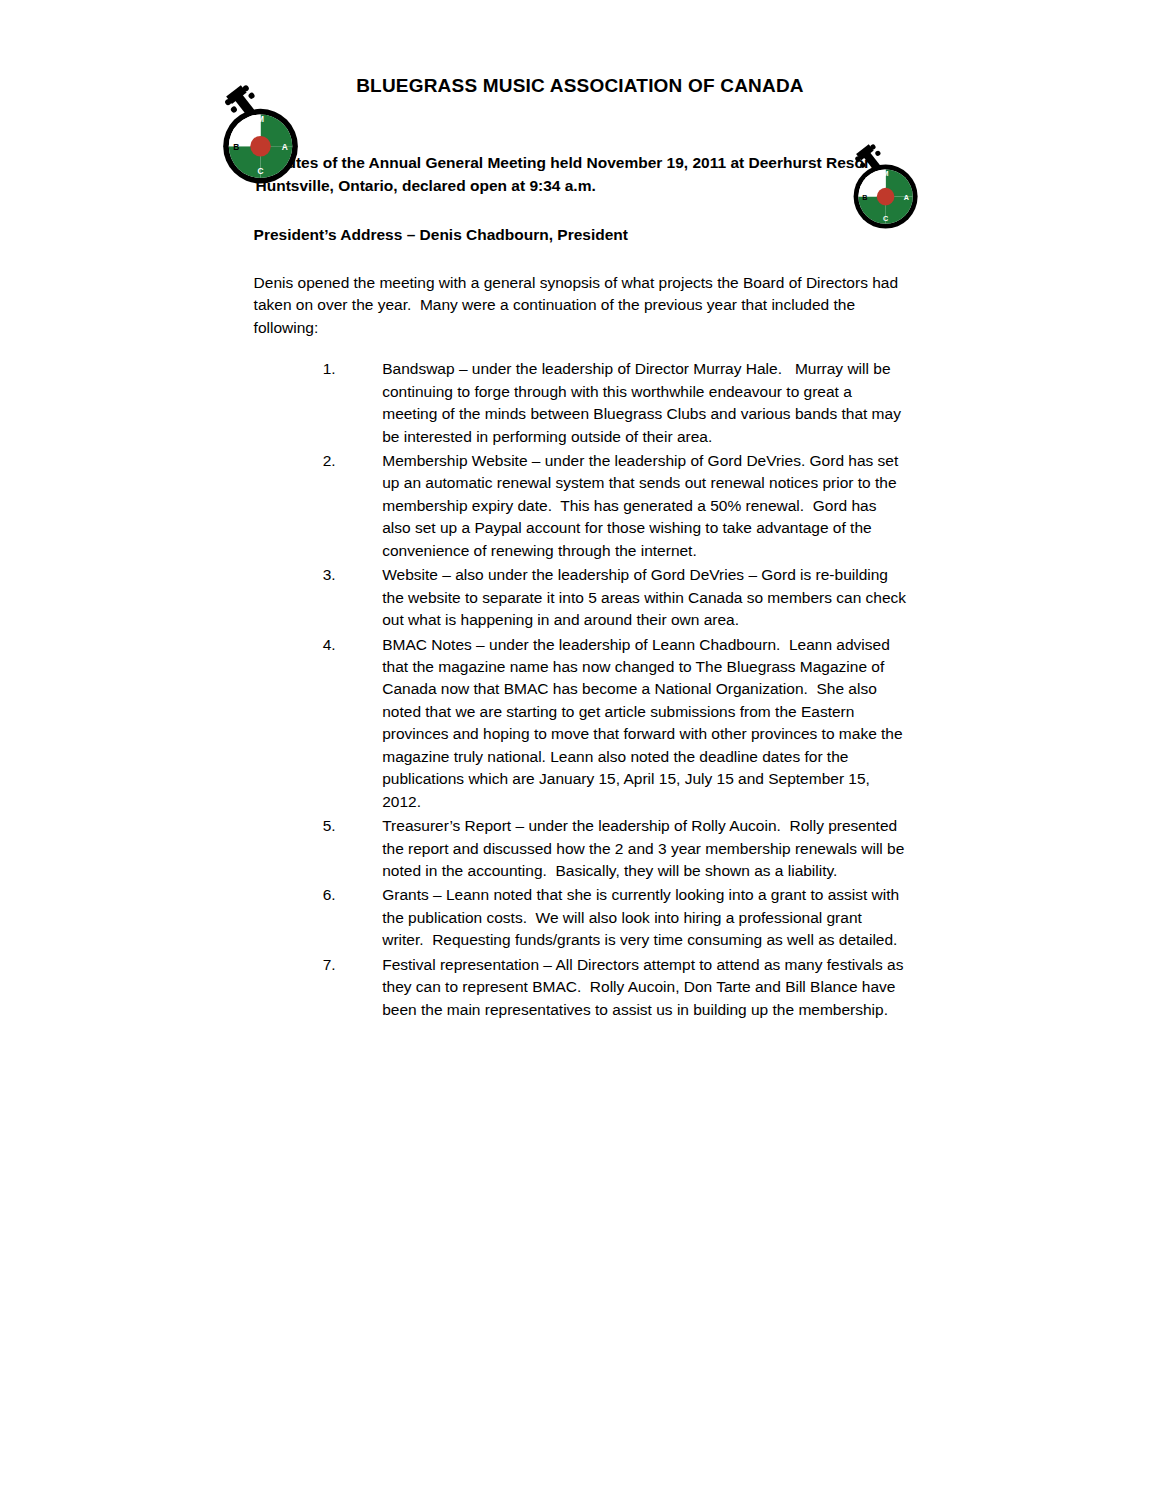M B A C
M B A C
BLUEGRASS MUSIC ASSOCIATION OF CANADA
Minutes of the Annual General Meeting held November 19, 2011 at Deerhurst Resort, Huntsville, Ontario, declared open at 9:34 a.m.
President’s Address – Denis Chadbourn, President
Denis opened the meeting with a general synopsis of what projects the Board of Directors had taken on over the year. Many were a continuation of the previous year that included the following:
Bandswap – under the leadership of Director Murray Hale. Murray will be continuing to forge through with this worthwhile endeavour to great a meeting of the minds between Bluegrass Clubs and various bands that may be interested in performing outside of their area.
Membership Website – under the leadership of Gord DeVries. Gord has set up an automatic renewal system that sends out renewal notices prior to the membership expiry date. This has generated a 50% renewal. Gord has also set up a Paypal account for those wishing to take advantage of the convenience of renewing through the internet.
Website – also under the leadership of Gord DeVries – Gord is re-building the website to separate it into 5 areas within Canada so members can check out what is happening in and around their own area.
BMAC Notes – under the leadership of Leann Chadbourn. Leann advised that the magazine name has now changed to The Bluegrass Magazine of Canada now that BMAC has become a National Organization. She also noted that we are starting to get article submissions from the Eastern provinces and hoping to move that forward with other provinces to make the magazine truly national. Leann also noted the deadline dates for the publications which are January 15, April 15, July 15 and September 15, 2012.
Treasurer’s Report – under the leadership of Rolly Aucoin. Rolly presented the report and discussed how the 2 and 3 year membership renewals will be noted in the accounting. Basically, they will be shown as a liability.
Grants – Leann noted that she is currently looking into a grant to assist with the publication costs. We will also look into hiring a professional grant writer. Requesting funds/grants is very time consuming as well as detailed.
Festival representation – All Directors attempt to attend as many festivals as they can to represent BMAC. Rolly Aucoin, Don Tarte and Bill Blance have been the main representatives to assist us in building up the membership.